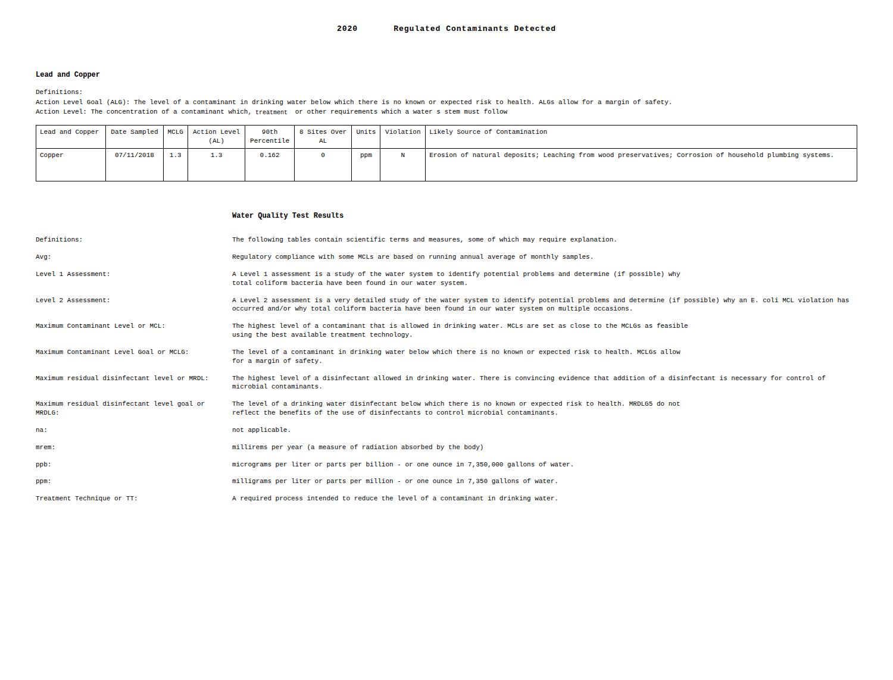2020 Regulated Contaminants Detected
Lead and Copper
Definitions:
Action Level Goal (ALG): The level of a contaminant in drinking water below which there is no known or expected risk to health. ALGs allow for a margin of safety.
Action Level: The concentration of a contaminant which,treatment or other requirements which a water s stem must follow
| Lead and Copper | Date Sampled | MCLG | Action Level (AL) | 90th Percentile | 8 Sites Over AL | Units | Violation | Likely Source of Contamination |
| --- | --- | --- | --- | --- | --- | --- | --- | --- |
| Copper | 07/11/2018 | 1.3 | 1.3 | 0.162 | 0 | ppm | N | Erosion of natural deposits; Leaching from wood preservatives; Corrosion of household plumbing systems. |
Water Quality Test Results
Definitions:
The following tables contain scientific terms and measures, some of which may require explanation.
Avg:
Regulatory compliance with some MCLs are based on running annual average of monthly samples.
Level 1 Assessment:
A Level 1 assessment is a study of the water system to identify potential problems and determine (if possible) why
total coliform bacteria have been found in our water system.
Level 2 Assessment:
A Level 2 assessment is a very detailed study of the water system to identify potential problems and determine (if possible) why an E. coli MCL violation has occurred and/or why total coliform bacteria have been found in our water system on multiple occasions.
Maximum Contaminant Level or MCL:
The highest level of a contaminant that is allowed in drinking water. MCLs are set as close to the MCLGs as feasible
using the best available treatment technology.
Maximum Contaminant Level Goal or MCLG:
The level of a contaminant in drinking water below which there is no known or expected risk to health. MCLGs allow
for a margin of safety.
Maximum residual disinfectant level or MRDL:
The highest level of a disinfectant allowed in drinking water. There is convincing evidence that addition of a disinfectant is necessary for control of microbial contaminants.
Maximum residual disinfectant level goal or MRDLG:
The level of a drinking water disinfectant below which there is no known or expected risk to health. MRDLG5 do not
reflect the benefits of the use of disinfectants to control microbial contaminants.
na:
not applicable.
mrem:
millirems per year (a measure of radiation absorbed by the body)
ppb:
micrograms per liter or parts per billion - or one ounce in 7,350,000 gallons of water.
ppm:
milligrams per liter or parts per million - or one ounce in 7,350 gallons of water.
Treatment Technique or TT:
A required process intended to reduce the level of a contaminant in drinking water.